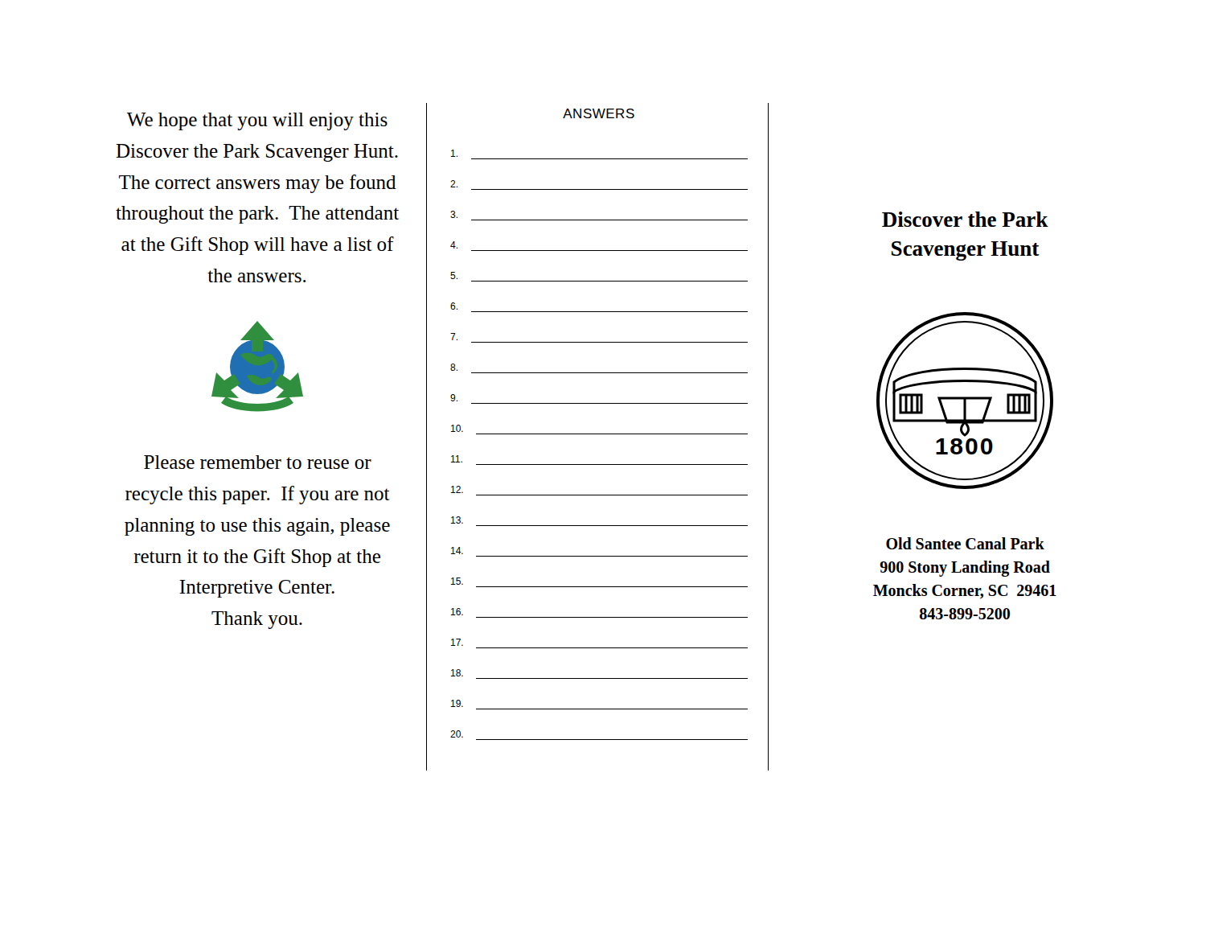We hope that you will enjoy this Discover the Park Scavenger Hunt. The correct answers may be found throughout the park. The attendant at the Gift Shop will have a list of the answers.
Please remember to reuse or recycle this paper. If you are not planning to use this again, please return it to the Gift Shop at the Interpretive Center.
Thank you.
ANSWERS
Discover the Park
Scavenger Hunt
1800
Old Santee Canal Park
900 Stony Landing Road
Moncks Corner, SC 29461
843-899-5200